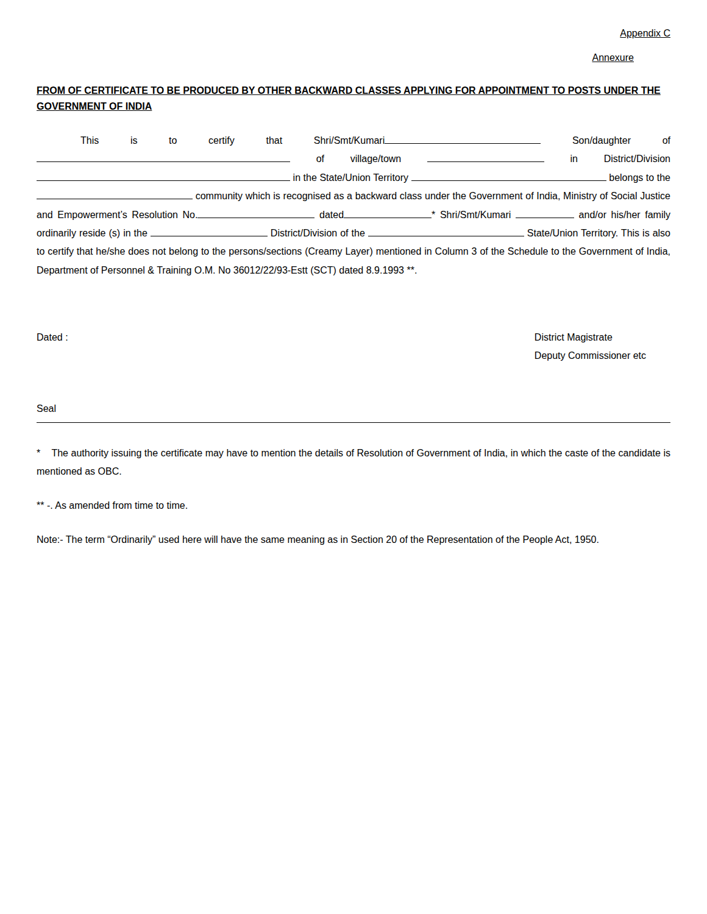Appendix C
Annexure
FROM OF CERTIFICATE TO BE PRODUCED BY OTHER BACKWARD CLASSES APPLYING FOR APPOINTMENT TO POSTS UNDER THE GOVERNMENT OF INDIA
This is to certify that Shri/Smt/Kumari Son/daughter of of village/town in District/Division in the State/Union Territory belongs to the community which is recognised as a backward class under the Government of India, Ministry of Social Justice and Empowerment’s Resolution No. dated * Shri/Smt/Kumari and/or his/her family ordinarily reside (s) in the District/Division of the State/Union Territory. This is also to certify that he/she does not belong to the persons/sections (Creamy Layer) mentioned in Column 3 of the Schedule to the Government of India, Department of Personnel & Training O.M. No 36012/22/93-Estt (SCT) dated 8.9.1993 **.
Dated :
District Magistrate
Deputy Commissioner etc
Seal
* The authority issuing the certificate may have to mention the details of Resolution of Government of India, in which the caste of the candidate is mentioned as OBC.
** -. As amended from time to time.
Note:- The term “Ordinarily” used here will have the same meaning as in Section 20 of the Representation of the People Act, 1950.